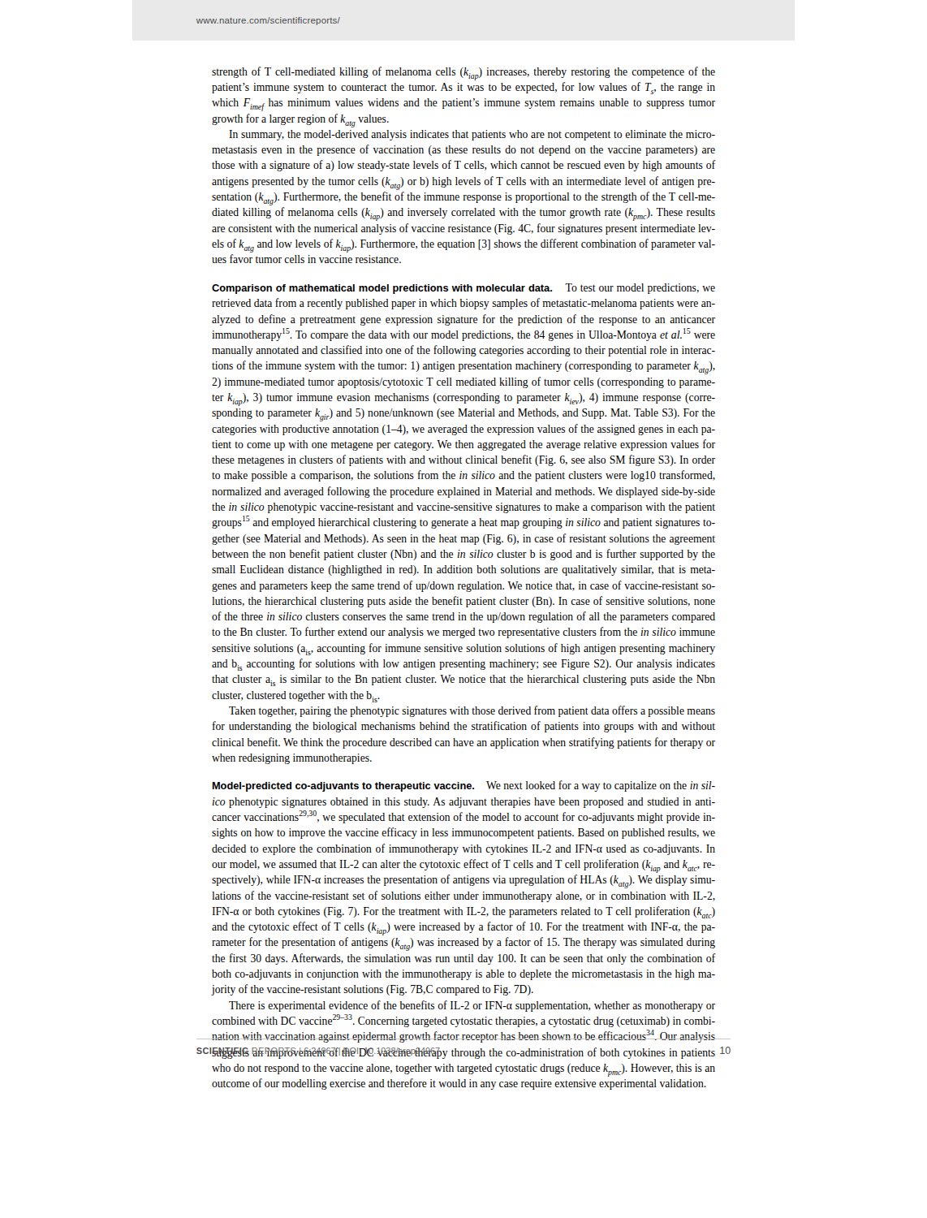www.nature.com/scientificreports/
strength of T cell-mediated killing of melanoma cells (kiap) increases, thereby restoring the competence of the patient’s immune system to counteract the tumor. As it was to be expected, for low values of Ts, the range in which Fimef has minimum values widens and the patient’s immune system remains unable to suppress tumor growth for a larger region of katg values.
In summary, the model-derived analysis indicates that patients who are not competent to eliminate the micro-metastasis even in the presence of vaccination (as these results do not depend on the vaccine parameters) are those with a signature of a) low steady-state levels of T cells, which cannot be rescued even by high amounts of antigens presented by the tumor cells (katg) or b) high levels of T cells with an intermediate level of antigen presentation (katg). Furthermore, the benefit of the immune response is proportional to the strength of the T cell-mediated killing of melanoma cells (kiap) and inversely correlated with the tumor growth rate (kpmc). These results are consistent with the numerical analysis of vaccine resistance (Fig. 4C, four signatures present intermediate levels of katg and low levels of kiap). Furthermore, the equation [3] shows the different combination of parameter values favor tumor cells in vaccine resistance.
Comparison of mathematical model predictions with molecular data. To test our model predictions, we retrieved data from a recently published paper in which biopsy samples of metastatic-melanoma patients were analyzed to define a pretreatment gene expression signature for the prediction of the response to an anticancer immunotherapy15. To compare the data with our model predictions, the 84 genes in Ulloa-Montoya et al.15 were manually annotated and classified into one of the following categories according to their potential role in interactions of the immune system with the tumor: 1) antigen presentation machinery (corresponding to parameter katg), 2) immune-mediated tumor apoptosis/cytotoxic T cell mediated killing of tumor cells (corresponding to parameter kiap), 3) tumor immune evasion mechanisms (corresponding to parameter kiev), 4) immune response (corresponding to parameter kgir) and 5) none/unknown (see Material and Methods, and Supp. Mat. Table S3). For the categories with productive annotation (1–4), we averaged the expression values of the assigned genes in each patient to come up with one metagene per category. We then aggregated the average relative expression values for these metagenes in clusters of patients with and without clinical benefit (Fig. 6, see also SM figure S3). In order to make possible a comparison, the solutions from the in silico and the patient clusters were log10 transformed, normalized and averaged following the procedure explained in Material and methods. We displayed side-by-side the in silico phenotypic vaccine-resistant and vaccine-sensitive signatures to make a comparison with the patient groups15 and employed hierarchical clustering to generate a heat map grouping in silico and patient signatures together (see Material and Methods). As seen in the heat map (Fig. 6), in case of resistant solutions the agreement between the non benefit patient cluster (Nbn) and the in silico cluster b is good and is further supported by the small Euclidean distance (highligthed in red). In addition both solutions are qualitatively similar, that is metagenes and parameters keep the same trend of up/down regulation. We notice that, in case of vaccine-resistant solutions, the hierarchical clustering puts aside the benefit patient cluster (Bn). In case of sensitive solutions, none of the three in silico clusters conserves the same trend in the up/down regulation of all the parameters compared to the Bn cluster. To further extend our analysis we merged two representative clusters from the in silico immune sensitive solutions (ais, accounting for immune sensitive solution solutions of high antigen presenting machinery and bis accounting for solutions with low antigen presenting machinery; see Figure S2). Our analysis indicates that cluster ais is similar to the Bn patient cluster. We notice that the hierarchical clustering puts aside the Nbn cluster, clustered together with the bis.
Taken together, pairing the phenotypic signatures with those derived from patient data offers a possible means for understanding the biological mechanisms behind the stratification of patients into groups with and without clinical benefit. We think the procedure described can have an application when stratifying patients for therapy or when redesigning immunotherapies.
Model-predicted co-adjuvants to therapeutic vaccine. We next looked for a way to capitalize on the in silico phenotypic signatures obtained in this study. As adjuvant therapies have been proposed and studied in anticancer vaccinations29,30, we speculated that extension of the model to account for co-adjuvants might provide insights on how to improve the vaccine efficacy in less immunocompetent patients. Based on published results, we decided to explore the combination of immunotherapy with cytokines IL-2 and IFN-α used as co-adjuvants. In our model, we assumed that IL-2 can alter the cytotoxic effect of T cells and T cell proliferation (kiap and katc, respectively), while IFN-α increases the presentation of antigens via upregulation of HLAs (katg). We display simulations of the vaccine-resistant set of solutions either under immunotherapy alone, or in combination with IL-2, IFN-α or both cytokines (Fig. 7). For the treatment with IL-2, the parameters related to T cell proliferation (katc) and the cytotoxic effect of T cells (kiap) were increased by a factor of 10. For the treatment with INF-α, the parameter for the presentation of antigens (katg) was increased by a factor of 15. The therapy was simulated during the first 30 days. Afterwards, the simulation was run until day 100. It can be seen that only the combination of both co-adjuvants in conjunction with the immunotherapy is able to deplete the micrometastasis in the high majority of the vaccine-resistant solutions (Fig. 7B,C compared to Fig. 7D).
There is experimental evidence of the benefits of IL-2 or IFN-α supplementation, whether as monotherapy or combined with DC vaccine29–33. Concerning targeted cytostatic therapies, a cytostatic drug (cetuximab) in combination with vaccination against epidermal growth factor receptor has been shown to be efficacious34. Our analysis suggests an improvement of the DC vaccine therapy through the co-administration of both cytokines in patients who do not respond to the vaccine alone, together with targeted cytostatic drugs (reduce kpmc). However, this is an outcome of our modelling exercise and therefore it would in any case require extensive experimental validation.
SCIENTIFIC REPORTS | 6:24967 | DOI: 10.1038/srep24967
10